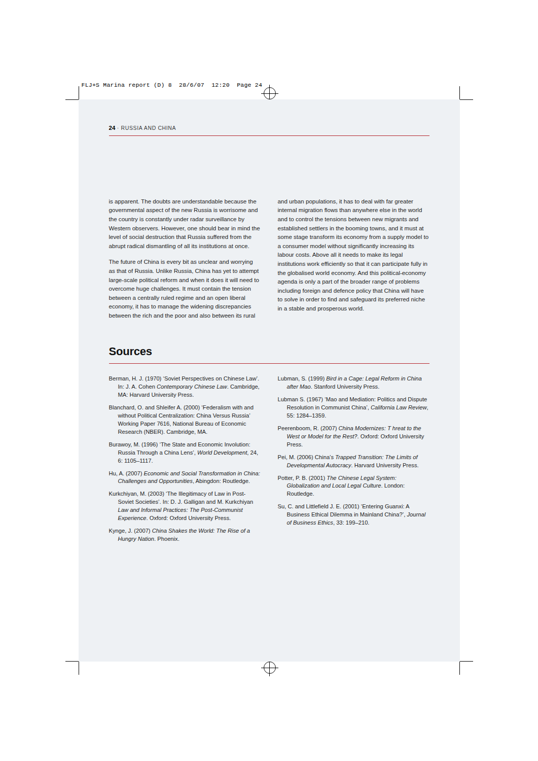FLJ+S Marina report (D) 8 28/6/07 12:20 Page 24
24 · RUSSIA AND CHINA
is apparent. The doubts are understandable because the governmental aspect of the new Russia is worrisome and the country is constantly under radar surveillance by Western observers. However, one should bear in mind the level of social destruction that Russia suffered from the abrupt radical dismantling of all its institutions at once.
The future of China is every bit as unclear and worrying as that of Russia. Unlike Russia, China has yet to attempt large-scale political reform and when it does it will need to overcome huge challenges. It must contain the tension between a centrally ruled regime and an open liberal economy, it has to manage the widening discrepancies between the rich and the poor and also between its rural and urban populations, it has to deal with far greater internal migration flows than anywhere else in the world and to control the tensions between new migrants and established settlers in the booming towns, and it must at some stage transform its economy from a supply model to a consumer model without significantly increasing its labour costs. Above all it needs to make its legal institutions work efficiently so that it can participate fully in the globalised world economy. And this political-economy agenda is only a part of the broader range of problems including foreign and defence policy that China will have to solve in order to find and safeguard its preferred niche in a stable and prosperous world.
Sources
Berman, H. J. (1970) ‘Soviet Perspectives on Chinese Law’. In: J. A. Cohen Contemporary Chinese Law. Cambridge, MA: Harvard University Press.
Blanchard, O. and Shleifer A. (2000) ‘Federalism with and without Political Centralization: China Versus Russia’ Working Paper 7616, National Bureau of Economic Research (NBER). Cambridge, MA.
Burawoy, M. (1996) ‘The State and Economic Involution: Russia Through a China Lens’, World Development, 24, 6: 1105–1117.
Hu, A. (2007) Economic and Social Transformation in China: Challenges and Opportunities, Abingdon: Routledge.
Kurkchiyan, M. (2003) ‘The Illegitimacy of Law in Post-Soviet Societies’. In: D. J. Galligan and M. Kurkchiyan Law and Informal Practices: The Post-Communist Experience. Oxford: Oxford University Press.
Kynge, J. (2007) China Shakes the World: The Rise of a Hungry Nation. Phoenix.
Lubman, S. (1999) Bird in a Cage: Legal Reform in China after Mao. Stanford University Press.
Lubman S. (1967) ‘Mao and Mediation: Politics and Dispute Resolution in Communist China’, California Law Review, 55: 1284–1359.
Peerenboom, R. (2007) China Modernizes: T hreat to the West or Model for the Rest?. Oxford: Oxford University Press.
Pei, M. (2006) China’s Trapped Transition: The Limits of Developmental Autocracy. Harvard University Press.
Potter, P. B. (2001) The Chinese Legal System: Globalization and Local Legal Culture. London: Routledge.
Su, C. and Littlefield J. E. (2001) ‘Entering Guanxi: A Business Ethical Dilemma in Mainland China?’, Journal of Business Ethics, 33: 199–210.